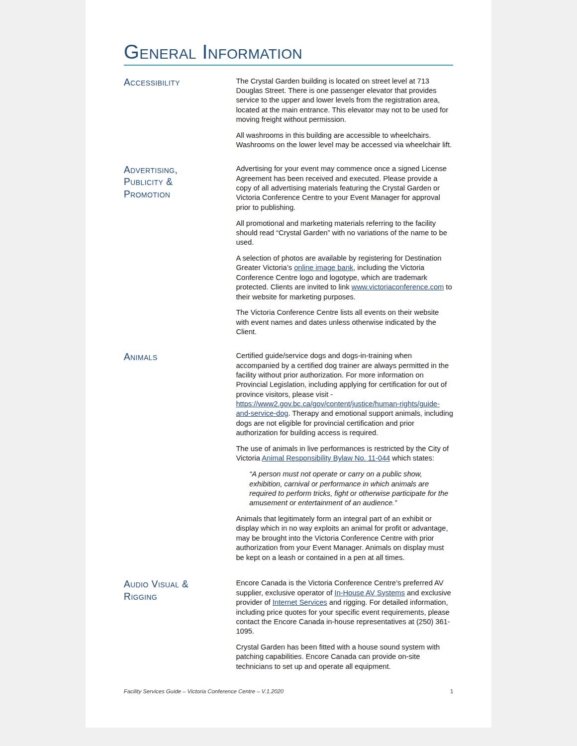General Information
| A ccessibility | The Crystal Garden building is located on street level at 713 Douglas Street. There is one passenger elevator that provides service to the upper and lower levels from the registration area, located at the main entrance. This elevator may not to be used for moving freight without permission. All washrooms in this building are accessible to wheelchairs. Washrooms on the lower level may be accessed via wheelchair lift. |
| A dvertising, P ublicity & P romotion | Advertising for your event may commence once a signed License Agreement has been received and executed. Please provide a copy of all advertising materials featuring the Crystal Garden or Victoria Conference Centre to your Event Manager for approval prior to publishing. All promotional and marketing materials referring to the facility should read “Crystal Garden” with no variations of the name to be used. A selection of photos are available by registering for Destination Greater Victoria’s online image bank , including the Victoria Conference Centre logo and logotype, which are trademark protected. Clients are invited to link www.victoriaconference.com to their website for marketing purposes. The Victoria Conference Centre lists all events on their website with event names and dates unless otherwise indicated by the Client. |
| A nimals | Certified guide/service dogs and dogs-in-training when accompanied by a certified dog trainer are always permitted in the facility without prior authorization. For more information on Provincial Legislation, including applying for certification for out of province visitors, please visit - https://www2.gov.bc.ca/gov/content/justice/human-rights/guide-and-service-dog . Therapy and emotional support animals, including dogs are not eligible for provincial certification and prior authorization for building access is required. The use of animals in live performances is restricted by the City of Victoria Animal Responsibility Bylaw No. 11-044 which states: “A person must not operate or carry on a public show, exhibition, carnival or performance in which animals are required to perform tricks, fight or otherwise participate for the amusement or entertainment of an audience.” Animals that legitimately form an integral part of an exhibit or display which in no way exploits an animal for profit or advantage, may be brought into the Victoria Conference Centre with prior authorization from your Event Manager. Animals on display must be kept on a leash or contained in a pen at all times. |
| A udio V isual & R igging | Encore Canada is the Victoria Conference Centre’s preferred AV supplier, exclusive operator of In-House AV Systems and exclusive provider of Internet Services and rigging. For detailed information, including price quotes for your specific event requirements, please contact the Encore Canada in-house representatives at (250) 361-1095. Crystal Garden has been fitted with a house sound system with patching capabilities. Encore Canada can provide on-site technicians to set up and operate all equipment. |
Facility Services Guide – Victoria Conference Centre – V.1.2020 1